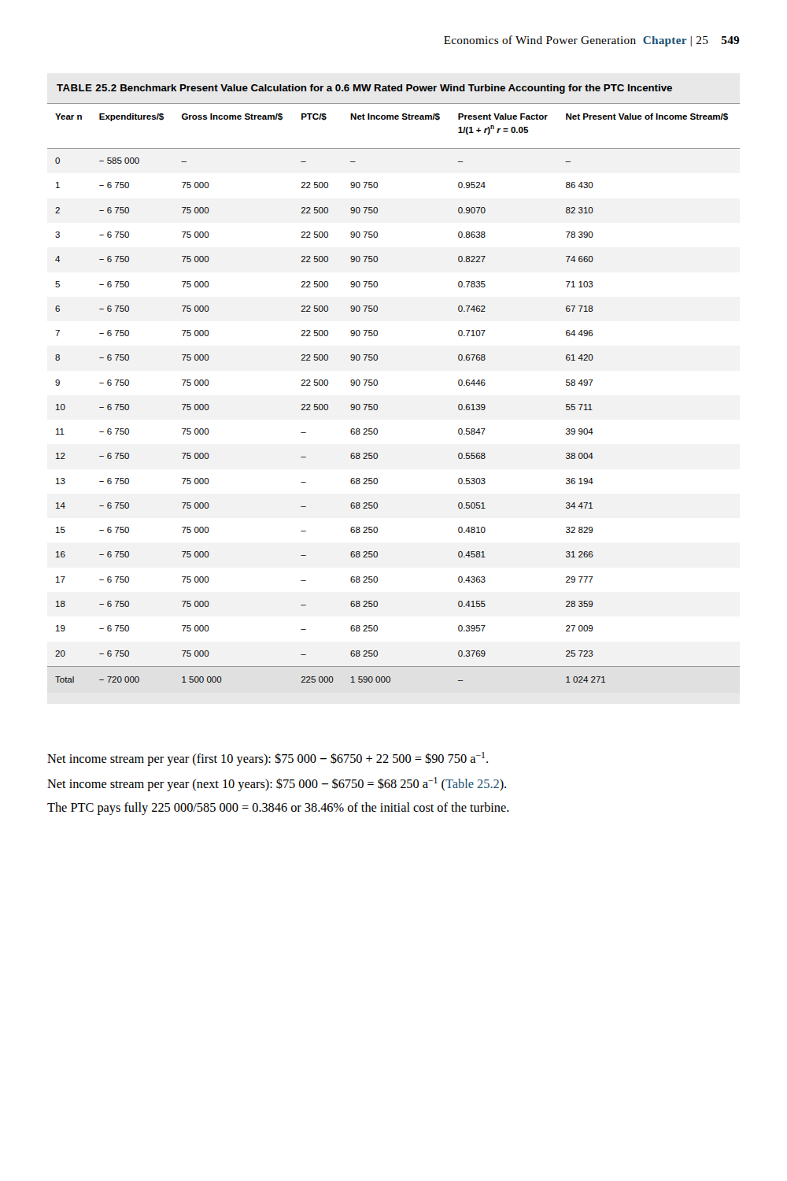Economics of Wind Power Generation Chapter | 25 549
TABLE 25.2 Benchmark Present Value Calculation for a 0.6 MW Rated Power Wind Turbine Accounting for the PTC Incentive
| Year n | Expenditures/$ | Gross Income Stream/$ | PTC/$ | Net Income Stream/$ | Present Value Factor 1/(1 + r ) n r = 0.05 | Net Present Value of Income Stream/$ |
| --- | --- | --- | --- | --- | --- | --- |
| 0 | − 585 000 | – | – | – | – | – |
| 1 | − 6 750 | 75 000 | 22 500 | 90 750 | 0.9524 | 86 430 |
| 2 | − 6 750 | 75 000 | 22 500 | 90 750 | 0.9070 | 82 310 |
| 3 | − 6 750 | 75 000 | 22 500 | 90 750 | 0.8638 | 78 390 |
| 4 | − 6 750 | 75 000 | 22 500 | 90 750 | 0.8227 | 74 660 |
| 5 | − 6 750 | 75 000 | 22 500 | 90 750 | 0.7835 | 71 103 |
| 6 | − 6 750 | 75 000 | 22 500 | 90 750 | 0.7462 | 67 718 |
| 7 | − 6 750 | 75 000 | 22 500 | 90 750 | 0.7107 | 64 496 |
| 8 | − 6 750 | 75 000 | 22 500 | 90 750 | 0.6768 | 61 420 |
| 9 | − 6 750 | 75 000 | 22 500 | 90 750 | 0.6446 | 58 497 |
| 10 | − 6 750 | 75 000 | 22 500 | 90 750 | 0.6139 | 55 711 |
| 11 | − 6 750 | 75 000 | – | 68 250 | 0.5847 | 39 904 |
| 12 | − 6 750 | 75 000 | – | 68 250 | 0.5568 | 38 004 |
| 13 | − 6 750 | 75 000 | – | 68 250 | 0.5303 | 36 194 |
| 14 | − 6 750 | 75 000 | – | 68 250 | 0.5051 | 34 471 |
| 15 | − 6 750 | 75 000 | – | 68 250 | 0.4810 | 32 829 |
| 16 | − 6 750 | 75 000 | – | 68 250 | 0.4581 | 31 266 |
| 17 | − 6 750 | 75 000 | – | 68 250 | 0.4363 | 29 777 |
| 18 | − 6 750 | 75 000 | – | 68 250 | 0.4155 | 28 359 |
| 19 | − 6 750 | 75 000 | – | 68 250 | 0.3957 | 27 009 |
| 20 | − 6 750 | 75 000 | – | 68 250 | 0.3769 | 25 723 |
| Total | − 720 000 | 1 500 000 | 225 000 | 1 590 000 | – | 1 024 271 |
Net income stream per year (first 10 years): $75 000 − $6750 + 22 500 = $90 750 a−1.
Net income stream per year (next 10 years): $75 000 − $6750 = $68 250 a−1 (Table 25.2).
The PTC pays fully 225 000/585 000 = 0.3846 or 38.46% of the initial cost of the turbine.